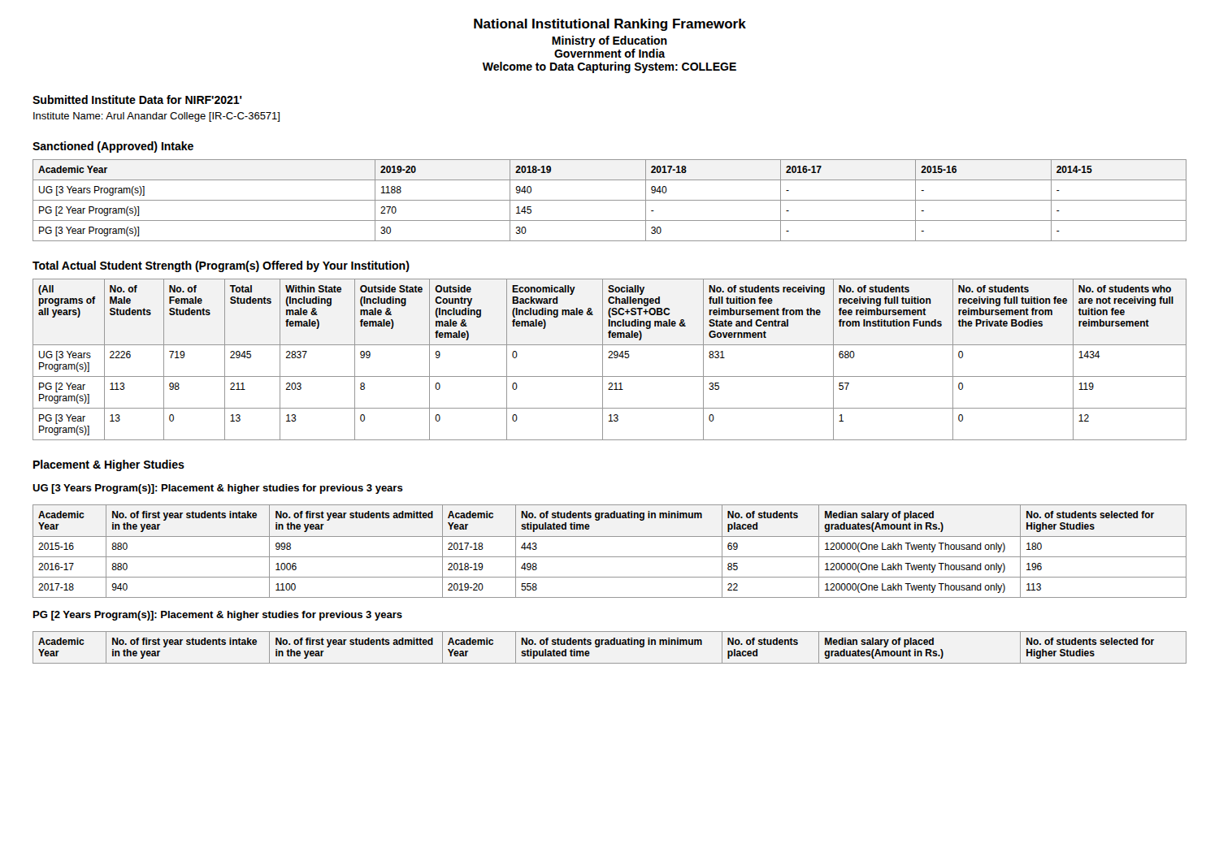National Institutional Ranking Framework
Ministry of Education
Government of India
Welcome to Data Capturing System: COLLEGE
Submitted Institute Data for NIRF'2021'
Institute Name: Arul Anandar College [IR-C-C-36571]
Sanctioned (Approved) Intake
| Academic Year | 2019-20 | 2018-19 | 2017-18 | 2016-17 | 2015-16 | 2014-15 |
| --- | --- | --- | --- | --- | --- | --- |
| UG [3 Years Program(s)] | 1188 | 940 | 940 | - | - | - |
| PG [2 Year Program(s)] | 270 | 145 | - | - | - | - |
| PG [3 Year Program(s)] | 30 | 30 | 30 | - | - | - |
Total Actual Student Strength (Program(s) Offered by Your Institution)
| (All programs of all years) | No. of Male Students | No. of Female Students | Total Students | Within State (Including male & female) | Outside State (Including male & female) | Outside Country (Including male & female) | Economically Backward (Including male & female) | Socially Challenged (SC+ST+OBC Including male & female) | No. of students receiving full tuition fee reimbursement from the State and Central Government | No. of students receiving full tuition fee reimbursement from Institution Funds | No. of students receiving full tuition fee reimbursement from the Private Bodies | No. of students who are not receiving full tuition fee reimbursement |
| --- | --- | --- | --- | --- | --- | --- | --- | --- | --- | --- | --- | --- |
| UG [3 Years Program(s)] | 2226 | 719 | 2945 | 2837 | 99 | 9 | 0 | 2945 | 831 | 680 | 0 | 1434 |
| PG [2 Year Program(s)] | 113 | 98 | 211 | 203 | 8 | 0 | 0 | 211 | 35 | 57 | 0 | 119 |
| PG [3 Year Program(s)] | 13 | 0 | 13 | 13 | 0 | 0 | 0 | 13 | 0 | 1 | 0 | 12 |
Placement & Higher Studies
UG [3 Years Program(s)]: Placement & higher studies for previous 3 years
| Academic Year | No. of first year students intake in the year | No. of first year students admitted in the year | Academic Year | No. of students graduating in minimum stipulated time | No. of students placed | Median salary of placed graduates(Amount in Rs.) | No. of students selected for Higher Studies |
| --- | --- | --- | --- | --- | --- | --- | --- |
| 2015-16 | 880 | 998 | 2017-18 | 443 | 69 | 120000(One Lakh Twenty Thousand only) | 180 |
| 2016-17 | 880 | 1006 | 2018-19 | 498 | 85 | 120000(One Lakh Twenty Thousand only) | 196 |
| 2017-18 | 940 | 1100 | 2019-20 | 558 | 22 | 120000(One Lakh Twenty Thousand only) | 113 |
PG [2 Years Program(s)]: Placement & higher studies for previous 3 years
| Academic Year | No. of first year students intake in the year | No. of first year students admitted in the year | Academic Year | No. of students graduating in minimum stipulated time | No. of students placed | Median salary of placed graduates(Amount in Rs.) | No. of students selected for Higher Studies |
| --- | --- | --- | --- | --- | --- | --- | --- |